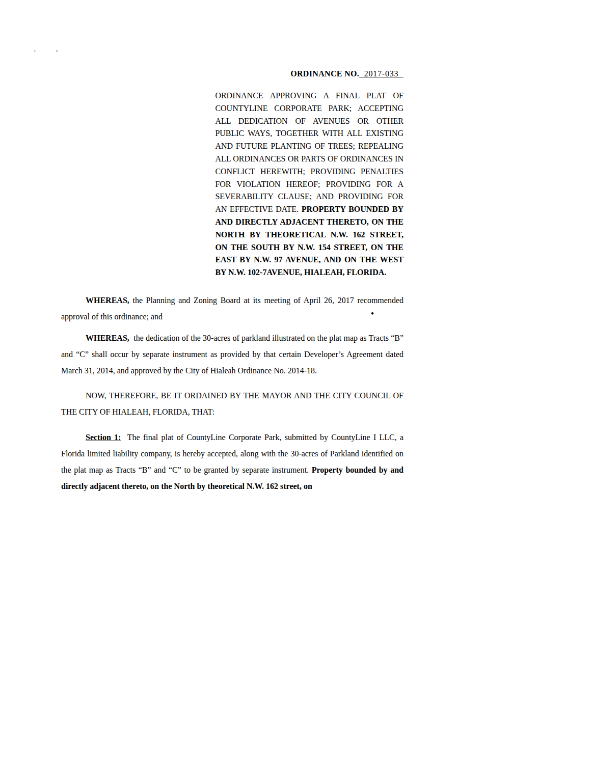' '
ORDINANCE NO. 2017-033
ORDINANCE APPROVING A FINAL PLAT OF COUNTYLINE CORPORATE PARK; ACCEPTING ALL DEDICATION OF AVENUES OR OTHER PUBLIC WAYS, TOGETHER WITH ALL EXISTING AND FUTURE PLANTING OF TREES; REPEALING ALL ORDINANCES OR PARTS OF ORDINANCES IN CONFLICT HEREWITH; PROVIDING PENALTIES FOR VIOLATION HEREOF; PROVIDING FOR A SEVERABILITY CLAUSE; AND PROVIDING FOR AN EFFECTIVE DATE. PROPERTY BOUNDED BY AND DIRECTLY ADJACENT THERETO, ON THE NORTH BY THEORETICAL N.W. 162 STREET, ON THE SOUTH BY N.W. 154 STREET, ON THE EAST BY N.W. 97 AVENUE, AND ON THE WEST BY N.W. 102-7AVENUE, HIALEAH, FLORIDA.
WHEREAS, the Planning and Zoning Board at its meeting of April 26, 2017 recommended approval of this ordinance; and
•
WHEREAS, the dedication of the 30-acres of parkland illustrated on the plat map as Tracts “B” and “C” shall occur by separate instrument as provided by that certain Developer’s Agreement dated March 31, 2014, and approved by the City of Hialeah Ordinance No. 2014-18.
NOW, THEREFORE, BE IT ORDAINED BY THE MAYOR AND THE CITY COUNCIL OF THE CITY OF HIALEAH, FLORIDA, THAT:
Section 1: The final plat of CountyLine Corporate Park, submitted by CountyLine I LLC, a Florida limited liability company, is hereby accepted, along with the 30-acres of Parkland identified on the plat map as Tracts “B” and “C” to be granted by separate instrument. Property bounded by and directly adjacent thereto, on the North by theoretical N.W. 162 street, on